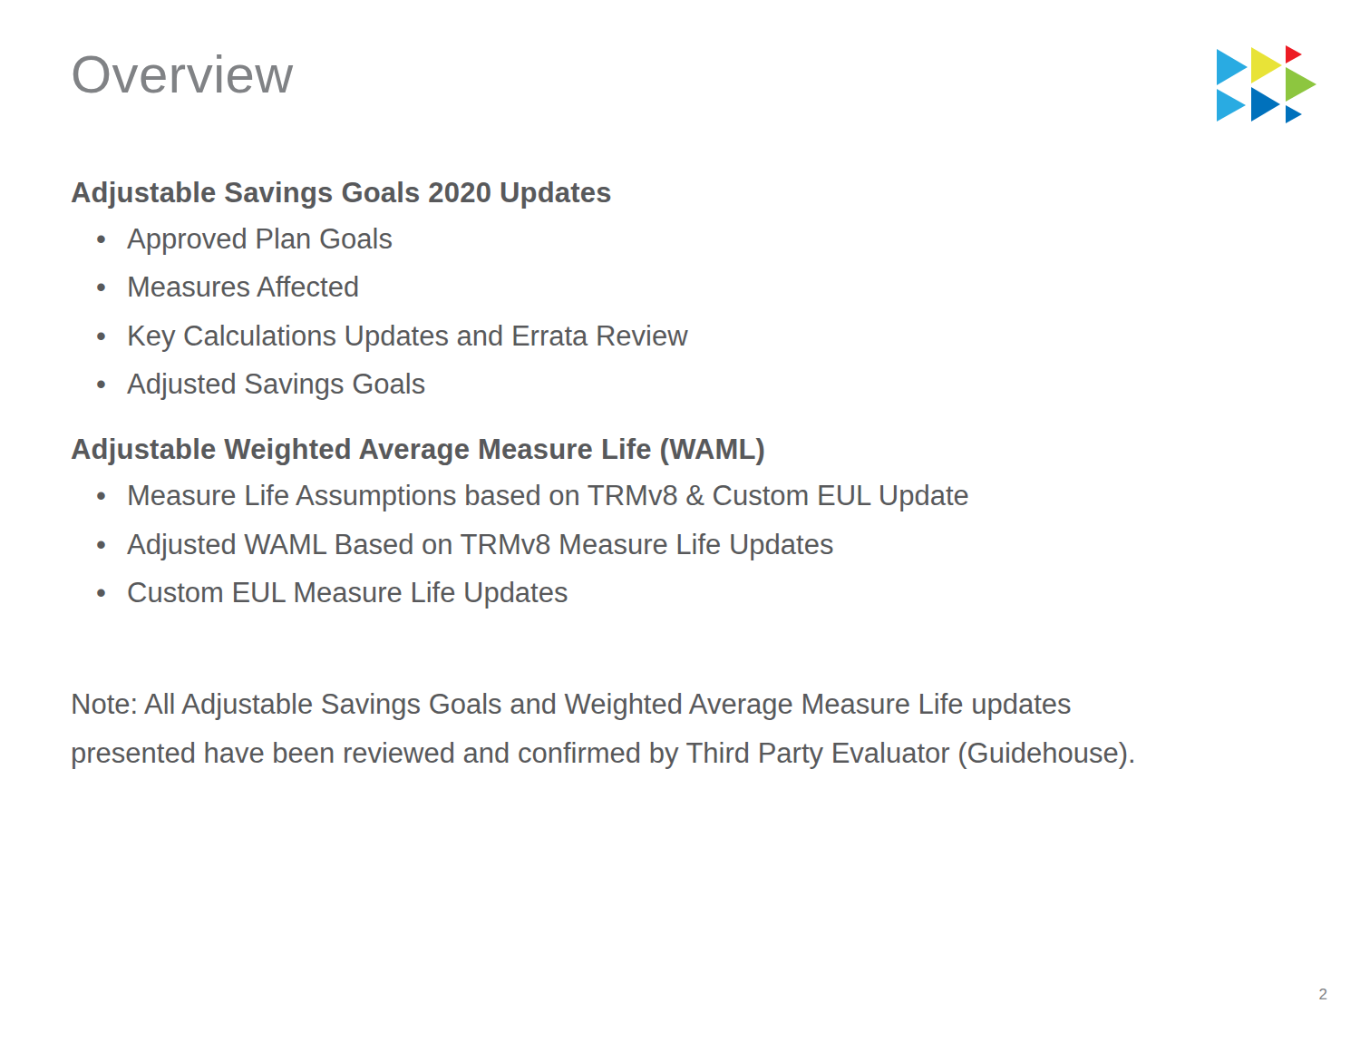Overview
Adjustable Savings Goals 2020 Updates
Approved Plan Goals
Measures Affected
Key Calculations Updates and Errata Review
Adjusted Savings Goals
Adjustable Weighted Average Measure Life (WAML)
Measure Life Assumptions based on TRMv8 & Custom EUL Update
Adjusted WAML Based on TRMv8 Measure Life Updates
Custom EUL Measure Life Updates
Note: All Adjustable Savings Goals and Weighted Average Measure Life updates presented have been reviewed and confirmed by Third Party Evaluator (Guidehouse).
2